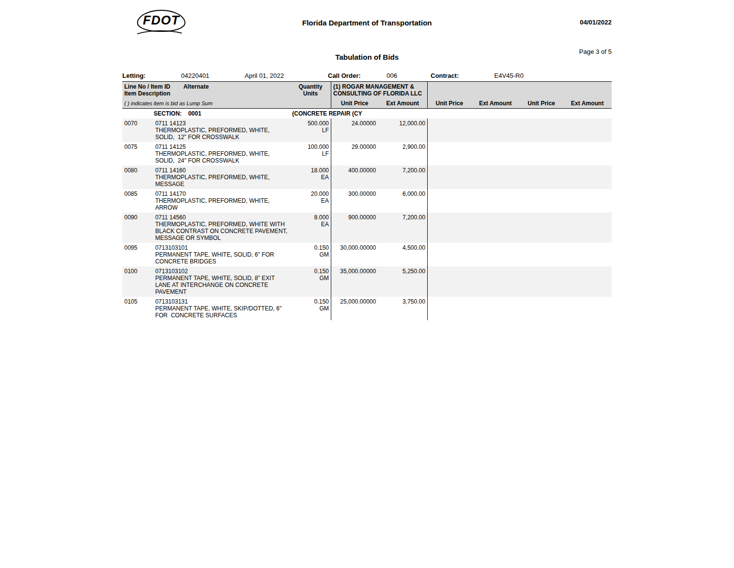FDOT
Florida Department of Transportation
04/01/2022
Tabulation of Bids
Page 3 of 5
Letting: 04220401 April 01, 2022 Call Order: 006 Contract: E4V45-R0
| Line No / Item ID Alternate Item Description | Quantity Units | (1) ROGAR MANAGEMENT & CONSULTING OF FLORIDA LLC | | |
| ( ) indicates item is bid as Lump Sum | | Unit Price | Ext Amount | Unit Price | Ext Amount | Unit Price | Ext Amount |
| SECTION: 0001 | (CONCRETE REPAIR (CY |
| 0070 | 0711 14123 THERMOPLASTIC, PREFORMED, WHITE, SOLID, 12" FOR CROSSWALK | 500.000 LF | 24.00000 | 12,000.00 | | | | |
| 0075 | 0711 14125 THERMOPLASTIC, PREFORMED, WHITE, SOLID, 24" FOR CROSSWALK | 100.000 LF | 29.00000 | 2,900.00 | | | | |
| 0080 | 0711 14160 THERMOPLASTIC, PREFORMED, WHITE, MESSAGE | 18.000 EA | 400.00000 | 7,200.00 | | | | |
| 0085 | 0711 14170 THERMOPLASTIC, PREFORMED, WHITE, ARROW | 20.000 EA | 300.00000 | 6,000.00 | | | | |
| 0090 | 0711 14560 THERMOPLASTIC, PREFORMED, WHITE WITH BLACK CONTRAST ON CONCRETE PAVEMENT, MESSAGE OR SYMBOL | 8.000 EA | 900.00000 | 7,200.00 | | | | |
| 0095 | 0713103101 PERMANENT TAPE, WHITE, SOLID, 6" FOR CONCRETE BRIDGES | 0.150 GM | 30,000.00000 | 4,500.00 | | | | |
| 0100 | 0713103102 PERMANENT TAPE, WHITE, SOLID, 8" EXIT LANE AT INTERCHANGE ON CONCRETE PAVEMENT | 0.150 GM | 35,000.00000 | 5,250.00 | | | | |
| 0105 | 0713103131 PERMANENT TAPE, WHITE, SKIP/DOTTED, 6" FOR CONCRETE SURFACES | 0.150 GM | 25,000.00000 | 3,750.00 | | | | |